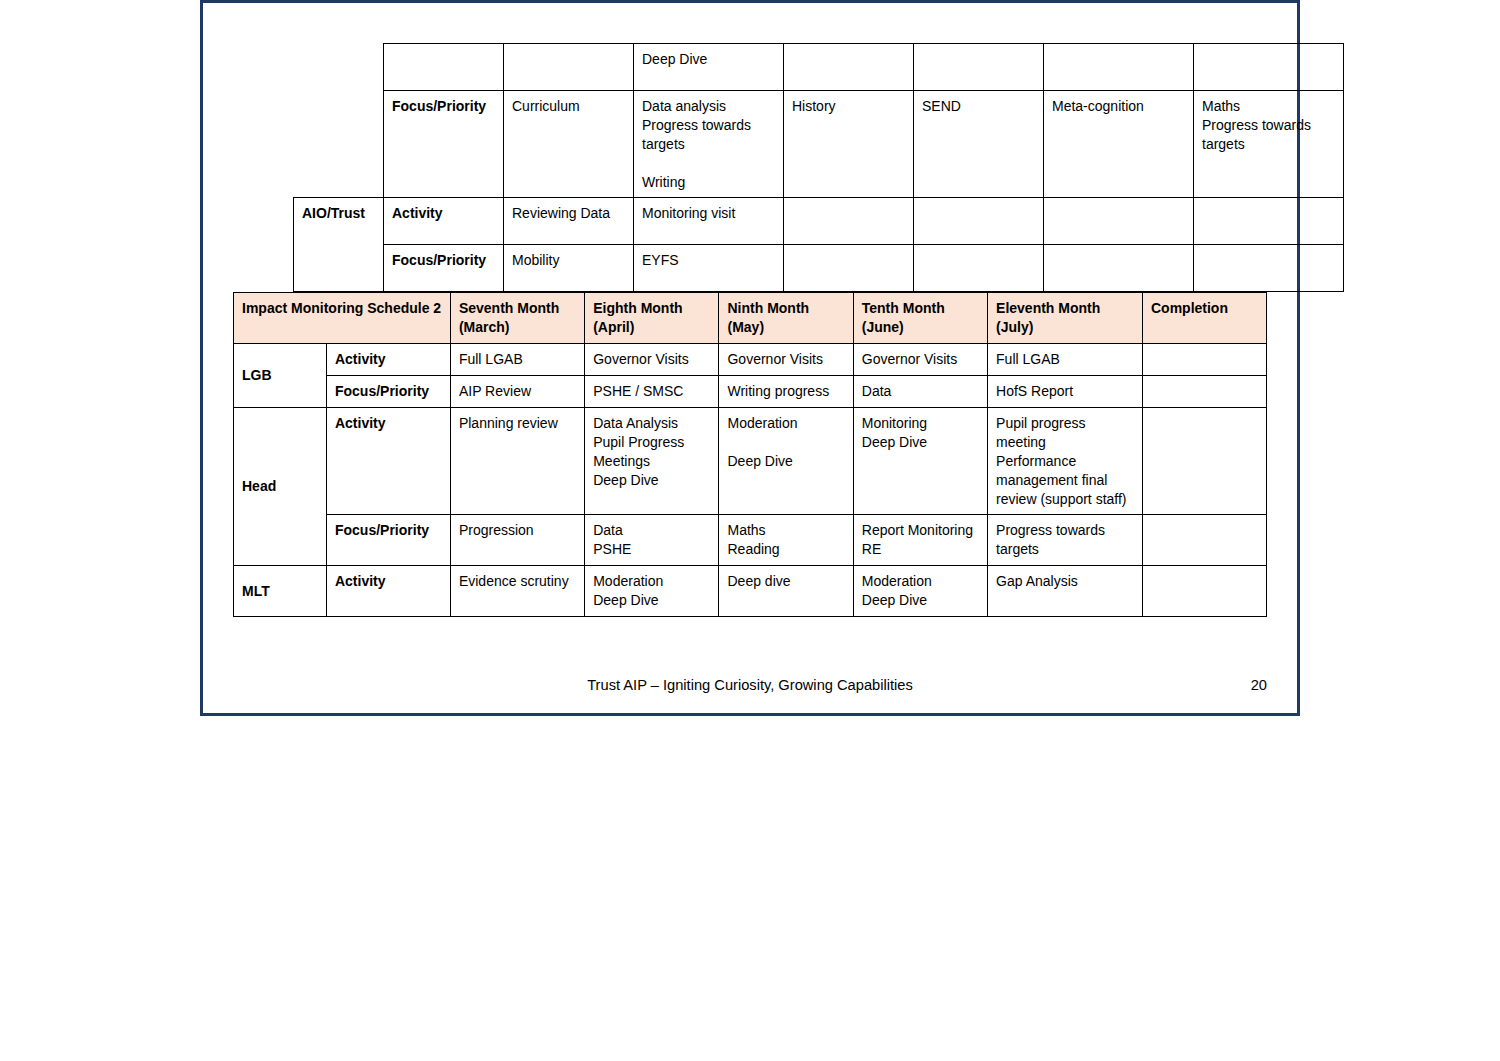| | | | Deep Dive | | | | |
| | Focus/Priority | Curriculum | Data analysis Progress towards targets Writing | History | SEND | Meta-cognition | Maths Progress towards targets |
| AIO/Trust | Activity | Reviewing Data | Monitoring visit | | | | |
| Focus/Priority | Mobility | EYFS | | | | |
| Impact Monitoring Schedule 2 | Seventh Month (March) | Eighth Month (April) | Ninth Month (May) | Tenth Month (June) | Eleventh Month (July) | Completion |
| --- | --- | --- | --- | --- | --- | --- |
| LGB | Activity | Full LGAB | Governor Visits | Governor Visits | Governor Visits | Full LGAB | |
| Focus/Priority | AIP Review | PSHE / SMSC | Writing progress | Data | HofS Report | |
| Head | Activity | Planning review | Data Analysis Pupil Progress Meetings Deep Dive | Moderation Deep Dive | Monitoring Deep Dive | Pupil progress meeting Performance management final review (support staff) | |
| Focus/Priority | Progression | Data PSHE | Maths Reading | Report Monitoring RE | Progress towards targets | |
| MLT | Activity | Evidence scrutiny | Moderation Deep Dive | Deep dive | Moderation Deep Dive | Gap Analysis | |
Trust AIP – Igniting Curiosity, Growing Capabilities 20